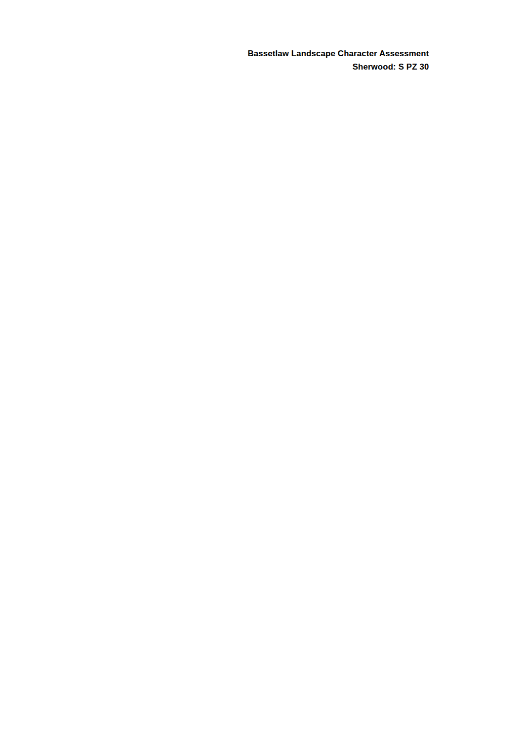Bassetlaw Landscape Character Assessment Sherwood: S PZ 30